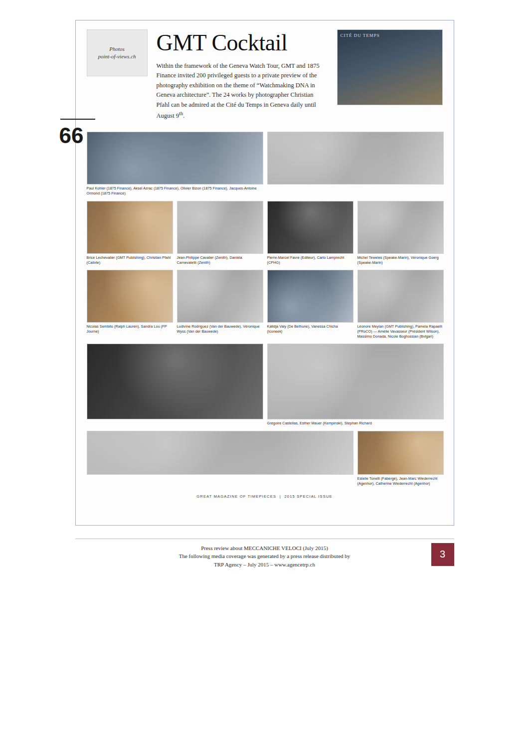66
Photos
point-of-views.ch
GMT Cocktail
Within the framework of the Geneva Watch Tour, GMT and 1875 Finance invited 200 privileged guests to a private preview of the photography exhibition on the theme of “Watchmaking DNA in Geneva architecture”. The 24 works by photographer Christian Pfahl can be admired at the Cité du Temps in Geneva daily until August 9th.
Cité du Temps
Paul Kohler (1875 Finance), Aksel Azrac (1875 Finance), Olivier Bizon (1875 Finance), Jacques-Antoine Ormond (1875 Finance)
Brice Lechevalier (GMT Publishing), Christian Pfahl (Calixte)
Jean-Philippe Cavalier (Zenith), Daniela Carnevaletti (Zenith)
Pierre-Marcel Favre (Editeur), Carlo Lamprecht (CPHG)
Michel Teweles (Speake-Marin), Véronique Goerg (Speake-Marin)
Nicolas Sembito (Ralph Lauren), Sandra Lou (FP Journe)
Ludivine Rodriguez (Van der Bauwede), Véronique Wyss (Van der Bauwede)
Katidja Valy (De Bethune), Vanessa Chicha (Iconeek)
Léonore Meylan (GMT Publishing), Pamela Rapaelli (PRoCO) — Amélie Vavasseur (Président Wilson), Massimo Donada, Nicole Boghossian (Bvlgari)
Grégoire Castellas, Esther Mauer (Kempinski), Stephan Richard
Estelle Tonelli (Fabergé), Jean-Marc Wiederrecht (Agenhor), Catherine Wiederrecht (Agenhor)
Great Magazine of Timepieces | 2015 Special Issue
Press review about MECCANICHE VELOCI (July 2015)
The following media coverage was generated by a press release distributed by
TRP Agency – July 2015 – www.agencetrp.ch
3